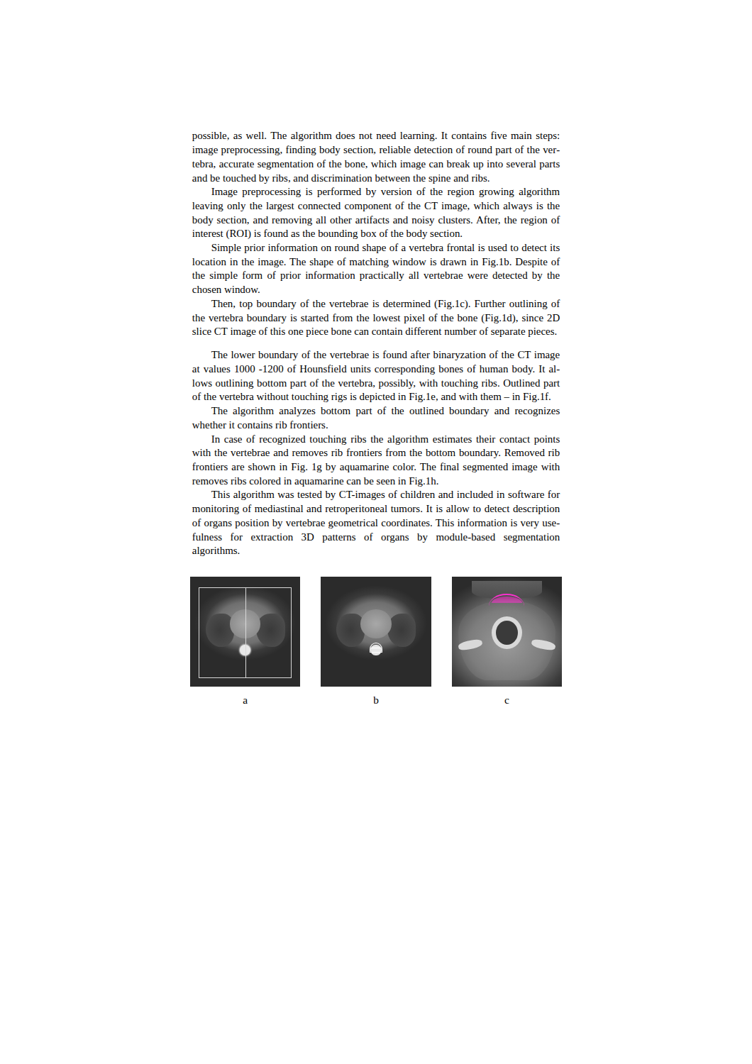possible, as well. The algorithm does not need learning. It contains five main steps: image preprocessing, finding body section, reliable detection of round part of the vertebra, accurate segmentation of the bone, which image can break up into several parts and be touched by ribs, and discrimination between the spine and ribs.
Image preprocessing is performed by version of the region growing algorithm leaving only the largest connected component of the CT image, which always is the body section, and removing all other artifacts and noisy clusters. After, the region of interest (ROI) is found as the bounding box of the body section.
Simple prior information on round shape of a vertebra frontal is used to detect its location in the image. The shape of matching window is drawn in Fig.1b. Despite of the simple form of prior information practically all vertebrae were detected by the chosen window.
Then, top boundary of the vertebrae is determined (Fig.1c). Further outlining of the vertebra boundary is started from the lowest pixel of the bone (Fig.1d), since 2D slice CT image of this one piece bone can contain different number of separate pieces.
The lower boundary of the vertebrae is found after binaryzation of the CT image at values 1000 -1200 of Hounsfield units corresponding bones of human body. It allows outlining bottom part of the vertebra, possibly, with touching ribs. Outlined part of the vertebra without touching rigs is depicted in Fig.1e, and with them – in Fig.1f.
The algorithm analyzes bottom part of the outlined boundary and recognizes whether it contains rib frontiers.
In case of recognized touching ribs the algorithm estimates their contact points with the vertebrae and removes rib frontiers from the bottom boundary. Removed rib frontiers are shown in Fig. 1g by aquamarine color. The final segmented image with removes ribs colored in aquamarine can be seen in Fig.1h.
This algorithm was tested by CT-images of children and included in software for monitoring of mediastinal and retroperitoneal tumors. It is allow to detect description of organs position by vertebrae geometrical coordinates. This information is very usefulness for extraction 3D patterns of organs by module-based segmentation algorithms.
a
b
c